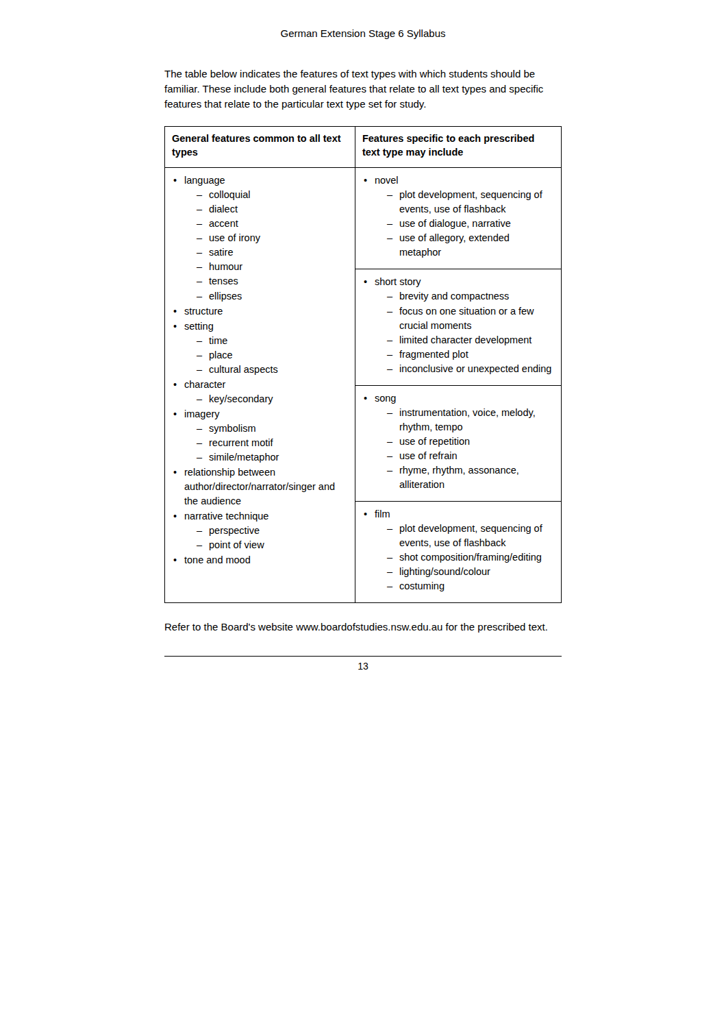German Extension Stage 6 Syllabus
The table below indicates the features of text types with which students should be familiar. These include both general features that relate to all text types and specific features that relate to the particular text type set for study.
| General features common to all text types | Features specific to each prescribed text type may include |
| --- | --- |
| language colloquial dialect accent use of irony satire humour tenses ellipses structure setting time place cultural aspects character key/secondary imagery symbolism recurrent motif simile/metaphor relationship between author/director/narrator/singer and the audience narrative technique perspective point of view tone and mood | novel plot development, sequencing of events, use of flashback use of dialogue, narrative use of allegory, extended metaphor |
| short story brevity and compactness focus on one situation or a few crucial moments limited character development fragmented plot inconclusive or unexpected ending |
| song instrumentation, voice, melody, rhythm, tempo use of repetition use of refrain rhyme, rhythm, assonance, alliteration |
| film plot development, sequencing of events, use of flashback shot composition/framing/editing lighting/sound/colour costuming |
Refer to the Board's website www.boardofstudies.nsw.edu.au for the prescribed text.
13